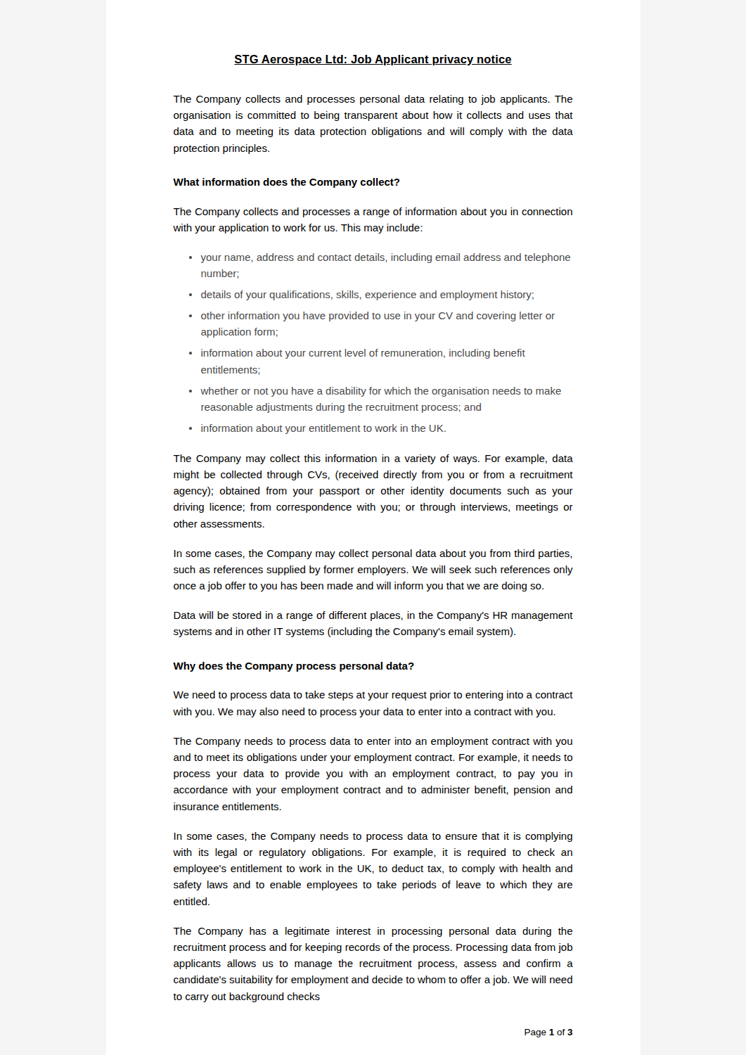STG Aerospace Ltd: Job Applicant privacy notice
The Company collects and processes personal data relating to job applicants. The organisation is committed to being transparent about how it collects and uses that data and to meeting its data protection obligations and will comply with the data protection principles.
What information does the Company collect?
The Company collects and processes a range of information about you in connection with your application to work for us. This may include:
your name, address and contact details, including email address and telephone number;
details of your qualifications, skills, experience and employment history;
other information you have provided to use in your CV and covering letter or application form;
information about your current level of remuneration, including benefit entitlements;
whether or not you have a disability for which the organisation needs to make reasonable adjustments during the recruitment process; and
information about your entitlement to work in the UK.
The Company may collect this information in a variety of ways. For example, data might be collected through CVs, (received directly from you or from a recruitment agency); obtained from your passport or other identity documents such as your driving licence; from correspondence with you; or through interviews, meetings or other assessments.
In some cases, the Company may collect personal data about you from third parties, such as references supplied by former employers. We will seek such references only once a job offer to you has been made and will inform you that we are doing so.
Data will be stored in a range of different places, in the Company's HR management systems and in other IT systems (including the Company's email system).
Why does the Company process personal data?
We need to process data to take steps at your request prior to entering into a contract with you. We may also need to process your data to enter into a contract with you.
The Company needs to process data to enter into an employment contract with you and to meet its obligations under your employment contract. For example, it needs to process your data to provide you with an employment contract, to pay you in accordance with your employment contract and to administer benefit, pension and insurance entitlements.
In some cases, the Company needs to process data to ensure that it is complying with its legal or regulatory obligations. For example, it is required to check an employee's entitlement to work in the UK, to deduct tax, to comply with health and safety laws and to enable employees to take periods of leave to which they are entitled.
The Company has a legitimate interest in processing personal data during the recruitment process and for keeping records of the process. Processing data from job applicants allows us to manage the recruitment process, assess and confirm a candidate's suitability for employment and decide to whom to offer a job. We will need to carry out background checks
Page 1 of 3